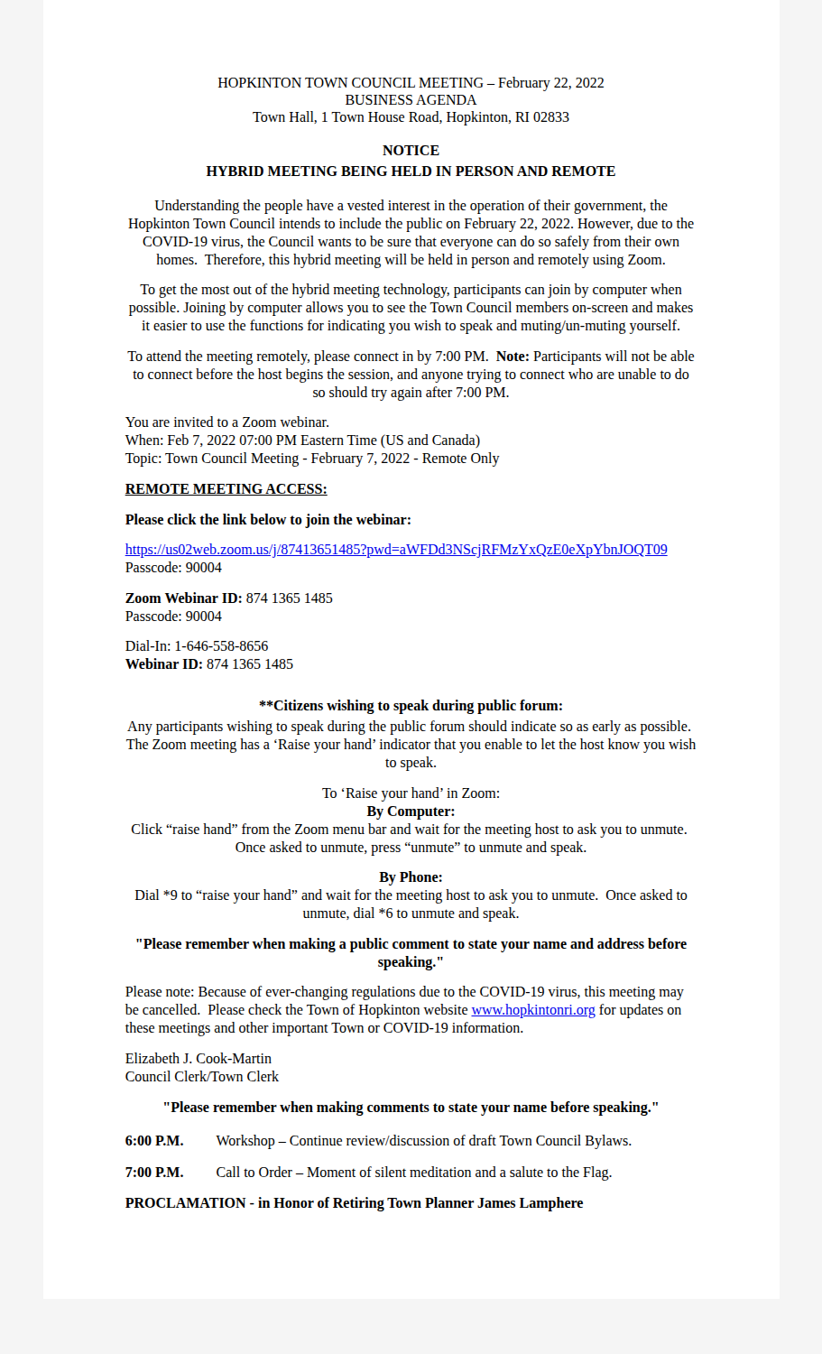HOPKINTON TOWN COUNCIL MEETING – February 22, 2022
BUSINESS AGENDA
Town Hall, 1 Town House Road, Hopkinton, RI 02833
NOTICE
HYBRID MEETING BEING HELD IN PERSON AND REMOTE
Understanding the people have a vested interest in the operation of their government, the Hopkinton Town Council intends to include the public on February 22, 2022. However, due to the COVID-19 virus, the Council wants to be sure that everyone can do so safely from their own homes. Therefore, this hybrid meeting will be held in person and remotely using Zoom.
To get the most out of the hybrid meeting technology, participants can join by computer when possible. Joining by computer allows you to see the Town Council members on-screen and makes it easier to use the functions for indicating you wish to speak and muting/un-muting yourself.
To attend the meeting remotely, please connect in by 7:00 PM. Note: Participants will not be able to connect before the host begins the session, and anyone trying to connect who are unable to do so should try again after 7:00 PM.
You are invited to a Zoom webinar.
When: Feb 7, 2022 07:00 PM Eastern Time (US and Canada)
Topic: Town Council Meeting - February 7, 2022 - Remote Only
REMOTE MEETING ACCESS:
Please click the link below to join the webinar:
https://us02web.zoom.us/j/87413651485?pwd=aWFDd3NScjRFMzYxQzE0eXpYbnJOQT09
Passcode: 90004
Zoom Webinar ID: 874 1365 1485
Passcode: 90004
Dial-In: 1-646-558-8656
Webinar ID: 874 1365 1485
**Citizens wishing to speak during public forum:
Any participants wishing to speak during the public forum should indicate so as early as possible. The Zoom meeting has a ‘Raise your hand’ indicator that you enable to let the host know you wish to speak.
To ‘Raise your hand’ in Zoom:
By Computer:
Click “raise hand” from the Zoom menu bar and wait for the meeting host to ask you to unmute. Once asked to unmute, press “unmute” to unmute and speak.
By Phone:
Dial *9 to “raise your hand” and wait for the meeting host to ask you to unmute. Once asked to unmute, dial *6 to unmute and speak.
"Please remember when making a public comment to state your name and address before speaking."
Please note: Because of ever-changing regulations due to the COVID-19 virus, this meeting may be cancelled. Please check the Town of Hopkinton website www.hopkintonri.org for updates on these meetings and other important Town or COVID-19 information.
Elizabeth J. Cook-Martin
Council Clerk/Town Clerk
"Please remember when making comments to state your name before speaking."
6:00 P.M. Workshop – Continue review/discussion of draft Town Council Bylaws.
7:00 P.M. Call to Order – Moment of silent meditation and a salute to the Flag.
PROCLAMATION - in Honor of Retiring Town Planner James Lamphere